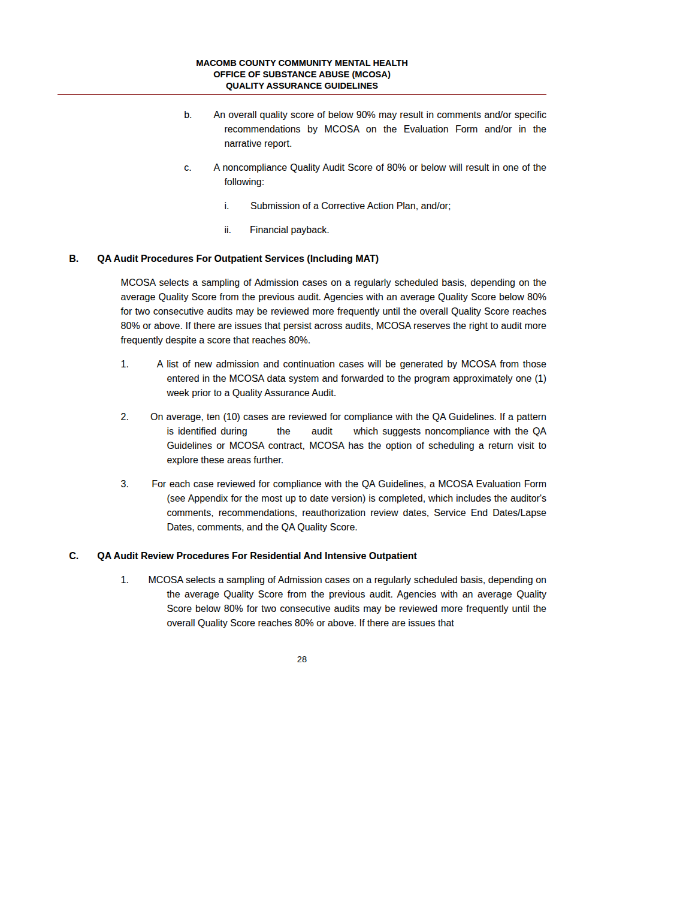MACOMB COUNTY COMMUNITY MENTAL HEALTH
OFFICE OF SUBSTANCE ABUSE (MCOSA)
QUALITY ASSURANCE GUIDELINES
b. An overall quality score of below 90% may result in comments and/or specific recommendations by MCOSA on the Evaluation Form and/or in the narrative report.
c. A noncompliance Quality Audit Score of 80% or below will result in one of the following:
i. Submission of a Corrective Action Plan, and/or;
ii. Financial payback.
B. QA Audit Procedures For Outpatient Services (Including MAT)
MCOSA selects a sampling of Admission cases on a regularly scheduled basis, depending on the average Quality Score from the previous audit. Agencies with an average Quality Score below 80% for two consecutive audits may be reviewed more frequently until the overall Quality Score reaches 80% or above. If there are issues that persist across audits, MCOSA reserves the right to audit more frequently despite a score that reaches 80%.
1. A list of new admission and continuation cases will be generated by MCOSA from those entered in the MCOSA data system and forwarded to the program approximately one (1) week prior to a Quality Assurance Audit.
2. On average, ten (10) cases are reviewed for compliance with the QA Guidelines. If a pattern is identified during the audit which suggests noncompliance with the QA Guidelines or MCOSA contract, MCOSA has the option of scheduling a return visit to explore these areas further.
3. For each case reviewed for compliance with the QA Guidelines, a MCOSA Evaluation Form (see Appendix for the most up to date version) is completed, which includes the auditor's comments, recommendations, reauthorization review dates, Service End Dates/Lapse Dates, comments, and the QA Quality Score.
C. QA Audit Review Procedures For Residential And Intensive Outpatient
1. MCOSA selects a sampling of Admission cases on a regularly scheduled basis, depending on the average Quality Score from the previous audit. Agencies with an average Quality Score below 80% for two consecutive audits may be reviewed more frequently until the overall Quality Score reaches 80% or above. If there are issues that
28